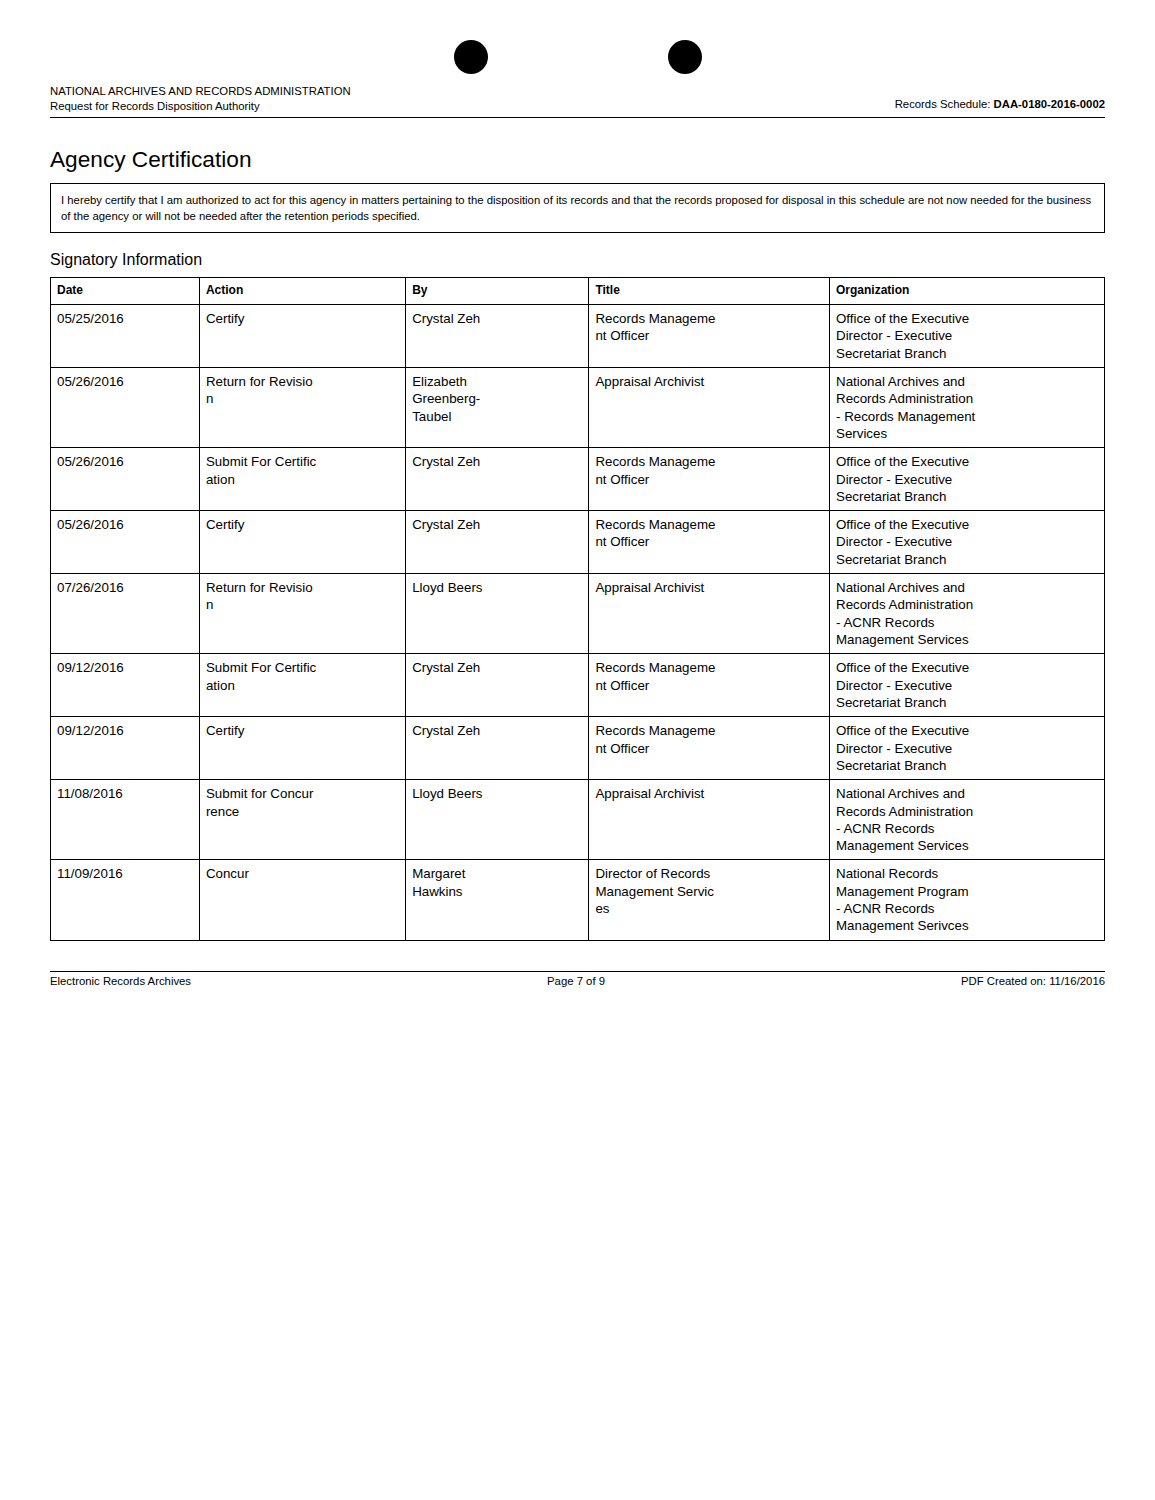NATIONAL ARCHIVES AND RECORDS ADMINISTRATION
Request for Records Disposition Authority
Records Schedule: DAA-0180-2016-0002
Agency Certification
I hereby certify that I am authorized to act for this agency in matters pertaining to the disposition of its records and that the records proposed for disposal in this schedule are not now needed for the business of the agency or will not be needed after the retention periods specified.
Signatory Information
| Date | Action | By | Title | Organization |
| --- | --- | --- | --- | --- |
| 05/25/2016 | Certify | Crystal Zeh | Records Manageme nt Officer | Office of the Executive Director - Executive Secretariat Branch |
| 05/26/2016 | Return for Revisio n | Elizabeth Greenberg- Taubel | Appraisal Archivist | National Archives and Records Administration - Records Management Services |
| 05/26/2016 | Submit For Certific ation | Crystal Zeh | Records Manageme nt Officer | Office of the Executive Director - Executive Secretariat Branch |
| 05/26/2016 | Certify | Crystal Zeh | Records Manageme nt Officer | Office of the Executive Director - Executive Secretariat Branch |
| 07/26/2016 | Return for Revisio n | Lloyd Beers | Appraisal Archivist | National Archives and Records Administration - ACNR Records Management Services |
| 09/12/2016 | Submit For Certific ation | Crystal Zeh | Records Manageme nt Officer | Office of the Executive Director - Executive Secretariat Branch |
| 09/12/2016 | Certify | Crystal Zeh | Records Manageme nt Officer | Office of the Executive Director - Executive Secretariat Branch |
| 11/08/2016 | Submit for Concur rence | Lloyd Beers | Appraisal Archivist | National Archives and Records Administration - ACNR Records Management Services |
| 11/09/2016 | Concur | Margaret Hawkins | Director of Records Management Servic es | National Records Management Program - ACNR Records Management Serivces |
Electronic Records Archives
Page 7 of 9
PDF Created on: 11/16/2016